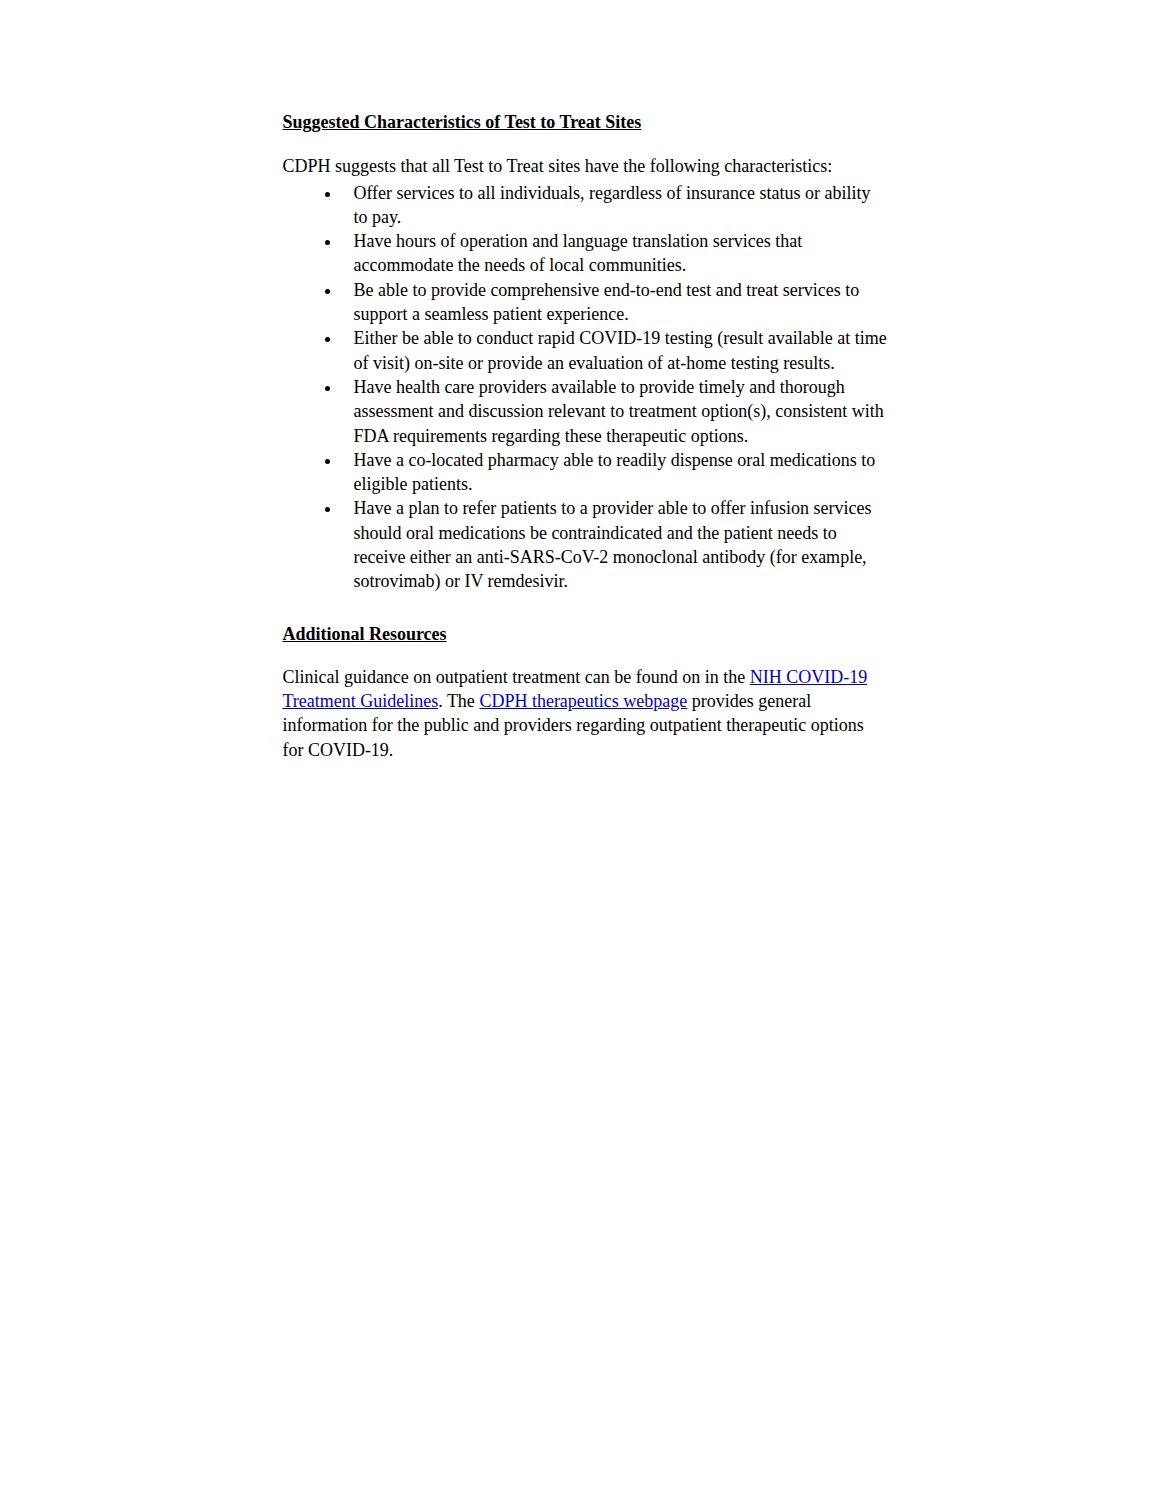Suggested Characteristics of Test to Treat Sites
CDPH suggests that all Test to Treat sites have the following characteristics:
Offer services to all individuals, regardless of insurance status or ability to pay.
Have hours of operation and language translation services that accommodate the needs of local communities.
Be able to provide comprehensive end-to-end test and treat services to support a seamless patient experience.
Either be able to conduct rapid COVID-19 testing (result available at time of visit) on-site or provide an evaluation of at-home testing results.
Have health care providers available to provide timely and thorough assessment and discussion relevant to treatment option(s), consistent with FDA requirements regarding these therapeutic options.
Have a co-located pharmacy able to readily dispense oral medications to eligible patients.
Have a plan to refer patients to a provider able to offer infusion services should oral medications be contraindicated and the patient needs to receive either an anti-SARS-CoV-2 monoclonal antibody (for example, sotrovimab) or IV remdesivir.
Additional Resources
Clinical guidance on outpatient treatment can be found on in the NIH COVID-19 Treatment Guidelines. The CDPH therapeutics webpage provides general information for the public and providers regarding outpatient therapeutic options for COVID-19.